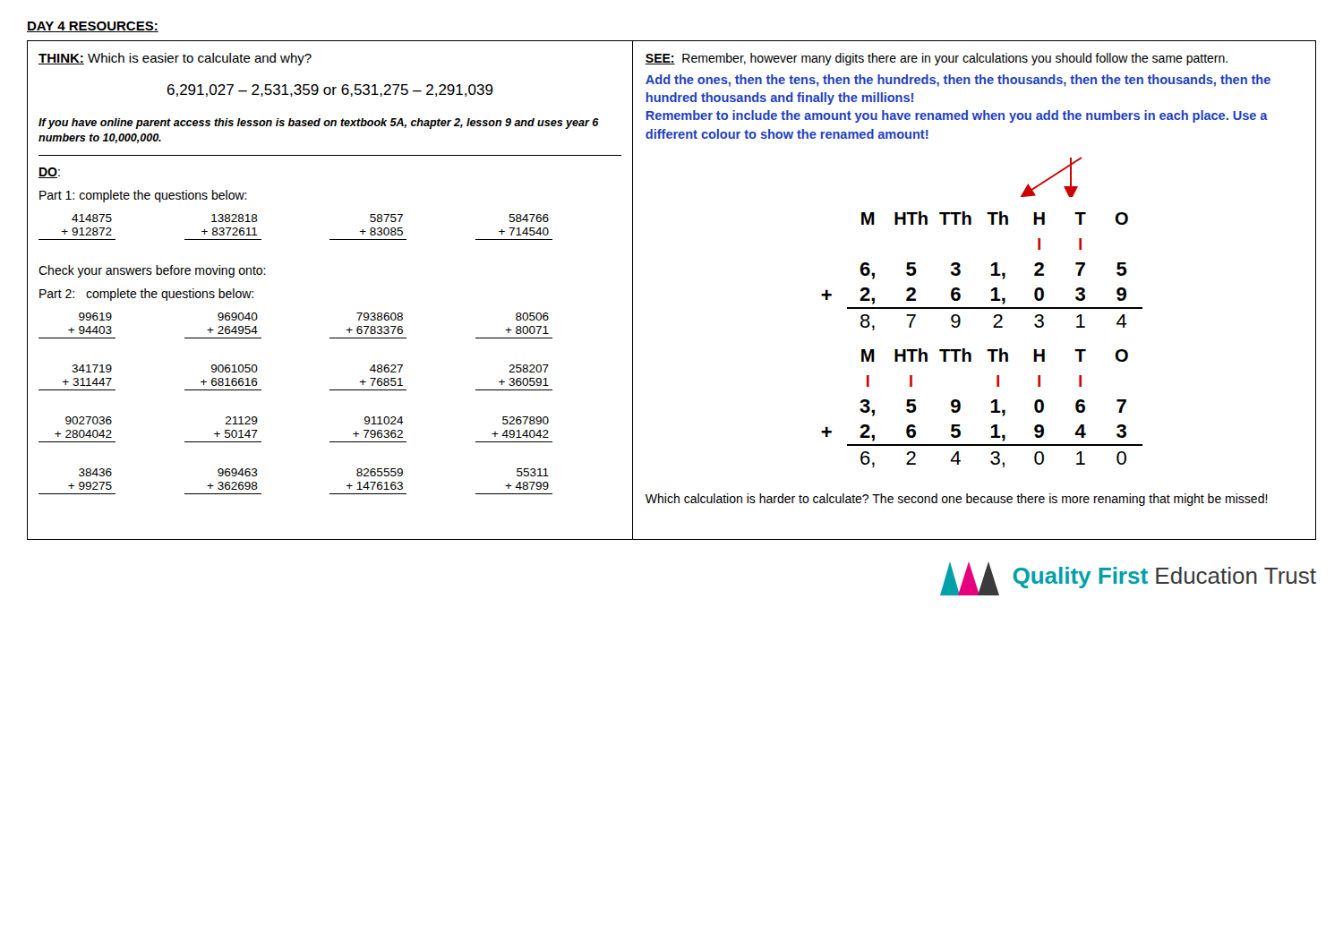DAY 4 RESOURCES:
THINK: Which is easier to calculate and why?
6,291,027 – 2,531,359 or 6,531,275 – 2,291,039
If you have online parent access this lesson is based on textbook 5A, chapter 2, lesson 9 and uses year 6 numbers to 10,000,000.
DO:
Part 1: complete the questions below:
| 414875 + 912872 | 1382818 + 8372611 | 58757 + 83085 | 584766 + 714540 |
Check your answers before moving onto:
Part 2: complete the questions below:
| 99619 + 94403 | 969040 + 264954 | 7938608 + 6783376 | 80506 + 80071 |
| 341719 + 311447 | 9061050 + 6816616 | 48627 + 76851 | 258207 + 360591 |
| 9027036 + 2804042 | 21129 + 50147 | 911024 + 796362 | 5267890 + 4914042 |
| 38436 + 99275 | 969463 + 362698 | 8265559 + 1476163 | 55311 + 48799 |
SEE: Remember, however many digits there are in your calculations you should follow the same pattern.
Add the ones, then the tens, then the hundreds, then the thousands, then the ten thousands, then the hundred thousands and finally the millions!
Remember to include the amount you have renamed when you add the numbers in each place. Use a different colour to show the renamed amount!
| | M | HTh | TTh | Th | H | T | O |
| | | | | | I | I | |
| | 6, | 5 | 3 | 1, | 2 | 7 | 5 |
| + | 2, | 2 | 6 | 1, | 0 | 3 | 9 |
| | 8, | 7 | 9 | 2 | 3 | 1 | 4 |
| | M | HTh | TTh | Th | H | T | O |
| | I | I | | I | I | I | |
| | 3, | 5 | 9 | 1, | 0 | 6 | 7 |
| + | 2, | 6 | 5 | 1, | 9 | 4 | 3 |
| | 6, | 2 | 4 | 3, | 0 | 1 | 0 |
Which calculation is harder to calculate? The second one because there is more renaming that might be missed!
Quality First Education Trust